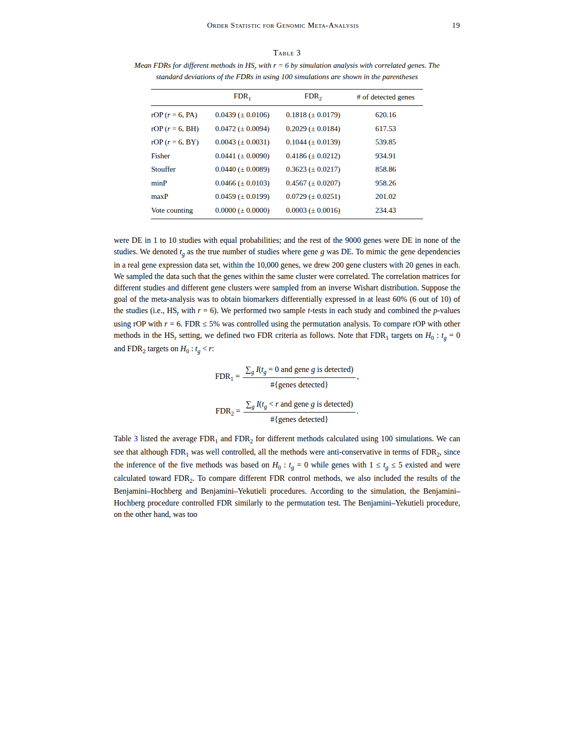Order Statistic for Genomic Meta-Analysis 19
Table 3
Mean FDRs for different methods in HSr with r = 6 by simulation analysis with correlated genes. The standard deviations of the FDRs in using 100 simulations are shown in the parentheses
| | FDR 1 | FDR 2 | # of detected genes |
| --- | --- | --- | --- |
| rOP ( r = 6, PA) | 0.0439 (± 0.0106) | 0.1818 (± 0.0179) | 620.16 |
| rOP ( r = 6, BH) | 0.0472 (± 0.0094) | 0.2029 (± 0.0184) | 617.53 |
| rOP ( r = 6, BY) | 0.0043 (± 0.0031) | 0.1044 (± 0.0139) | 539.85 |
| Fisher | 0.0441 (± 0.0090) | 0.4186 (± 0.0212) | 934.91 |
| Stouffer | 0.0440 (± 0.0089) | 0.3623 (± 0.0217) | 858.86 |
| minP | 0.0466 (± 0.0103) | 0.4567 (± 0.0207) | 958.26 |
| maxP | 0.0459 (± 0.0199) | 0.0729 (± 0.0251) | 201.02 |
| Vote counting | 0.0000 (± 0.0000) | 0.0003 (± 0.0016) | 234.43 |
were DE in 1 to 10 studies with equal probabilities; and the rest of the 9000 genes were DE in none of the studies. We denoted tg as the true number of studies where gene g was DE. To mimic the gene dependencies in a real gene expression data set, within the 10,000 genes, we drew 200 gene clusters with 20 genes in each. We sampled the data such that the genes within the same cluster were correlated. The correlation matrices for different studies and different gene clusters were sampled from an inverse Wishart distribution. Suppose the goal of the meta-analysis was to obtain biomarkers differentially expressed in at least 60% (6 out of 10) of the studies (i.e., HSr with r = 6). We performed two sample t-tests in each study and combined the p-values using rOP with r = 6. FDR ≤ 5% was controlled using the permutation analysis. To compare rOP with other methods in the HSr setting, we defined two FDR criteria as follows. Note that FDR1 targets on H0 : tg = 0 and FDR2 targets on H0 : tg < r:
FDR1 = ∑g I(tg = 0 and gene g is detected) #{genes detected} ,
FDR2 = ∑g I(tg < r and gene g is detected) #{genes detected} .
Table 3 listed the average FDR1 and FDR2 for different methods calculated using 100 simulations. We can see that although FDR1 was well controlled, all the methods were anti-conservative in terms of FDR2, since the inference of the five methods was based on H0 : tg = 0 while genes with 1 ≤ tg ≤ 5 existed and were calculated toward FDR2. To compare different FDR control methods, we also included the results of the Benjamini–Hochberg and Benjamini–Yekutieli procedures. According to the simulation, the Benjamini–Hochberg procedure controlled FDR similarly to the permutation test. The Benjamini–Yekutieli procedure, on the other hand, was too